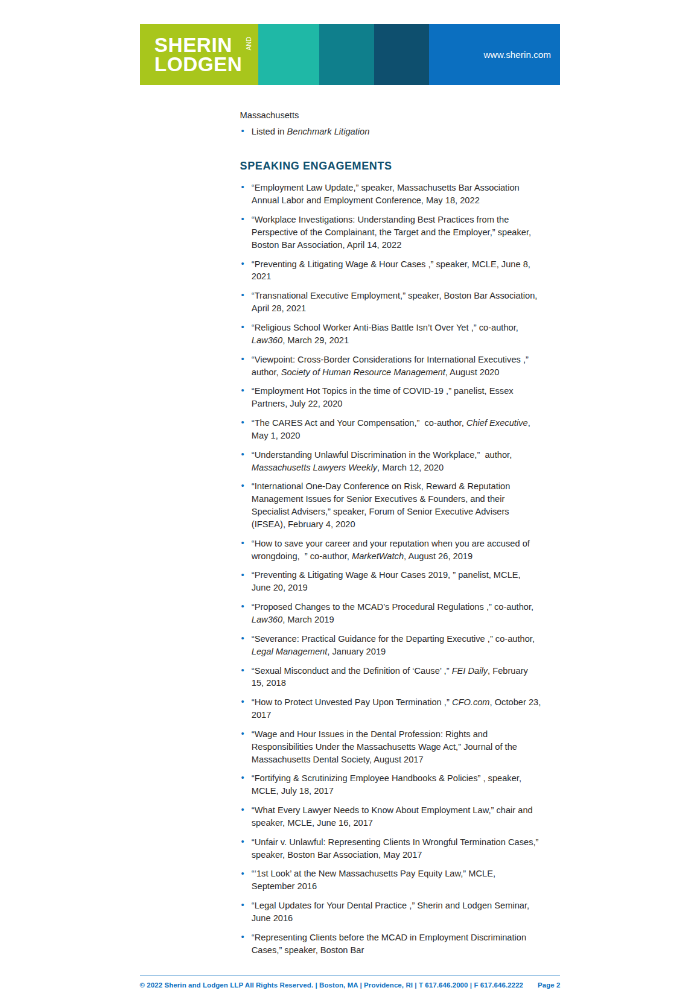SHERINAND LODGEN
www.sherin.com
Massachusetts
Listed in Benchmark Litigation
SPEAKING ENGAGEMENTS
“Employment Law Update,” speaker, Massachusetts Bar Association Annual Labor and Employment Conference, May 18, 2022
“Workplace Investigations: Understanding Best Practices from the Perspective of the Complainant, the Target and the Employer,” speaker, Boston Bar Association, April 14, 2022
“Preventing & Litigating Wage & Hour Cases ,” speaker, MCLE, June 8, 2021
“Transnational Executive Employment,” speaker, Boston Bar Association, April 28, 2021
“Religious School Worker Anti-Bias Battle Isn’t Over Yet ,” co-author, Law360, March 29, 2021
“Viewpoint: Cross-Border Considerations for International Executives ,” author, Society of Human Resource Management, August 2020
“Employment Hot Topics in the time of COVID-19 ,” panelist, Essex Partners, July 22, 2020
“The CARES Act and Your Compensation,” co-author, Chief Executive, May 1, 2020
“Understanding Unlawful Discrimination in the Workplace,” author, Massachusetts Lawyers Weekly, March 12, 2020
“International One-Day Conference on Risk, Reward & Reputation Management Issues for Senior Executives & Founders, and their Specialist Advisers,” speaker, Forum of Senior Executive Advisers (IFSEA), February 4, 2020
“How to save your career and your reputation when you are accused of wrongdoing, ” co-author, MarketWatch, August 26, 2019
“Preventing & Litigating Wage & Hour Cases 2019, ” panelist, MCLE, June 20, 2019
“Proposed Changes to the MCAD’s Procedural Regulations ,” co-author, Law360, March 2019
“Severance: Practical Guidance for the Departing Executive ,” co-author, Legal Management, January 2019
“Sexual Misconduct and the Definition of ‘Cause’ ,” FEI Daily, February 15, 2018
“How to Protect Unvested Pay Upon Termination ,” CFO.com, October 23, 2017
“Wage and Hour Issues in the Dental Profession: Rights and Responsibilities Under the Massachusetts Wage Act,” Journal of the Massachusetts Dental Society, August 2017
“Fortifying & Scrutinizing Employee Handbooks & Policies” , speaker, MCLE, July 18, 2017
“What Every Lawyer Needs to Know About Employment Law,” chair and speaker, MCLE, June 16, 2017
“Unfair v. Unlawful: Representing Clients In Wrongful Termination Cases,” speaker, Boston Bar Association, May 2017
“‘1st Look’ at the New Massachusetts Pay Equity Law,” MCLE, September 2016
“Legal Updates for Your Dental Practice ,” Sherin and Lodgen Seminar, June 2016
“Representing Clients before the MCAD in Employment Discrimination Cases,” speaker, Boston Bar
© 2022 Sherin and Lodgen LLP All Rights Reserved. | Boston, MA | Providence, RI | T 617.646.2000 | F 617.646.2222
Page 2